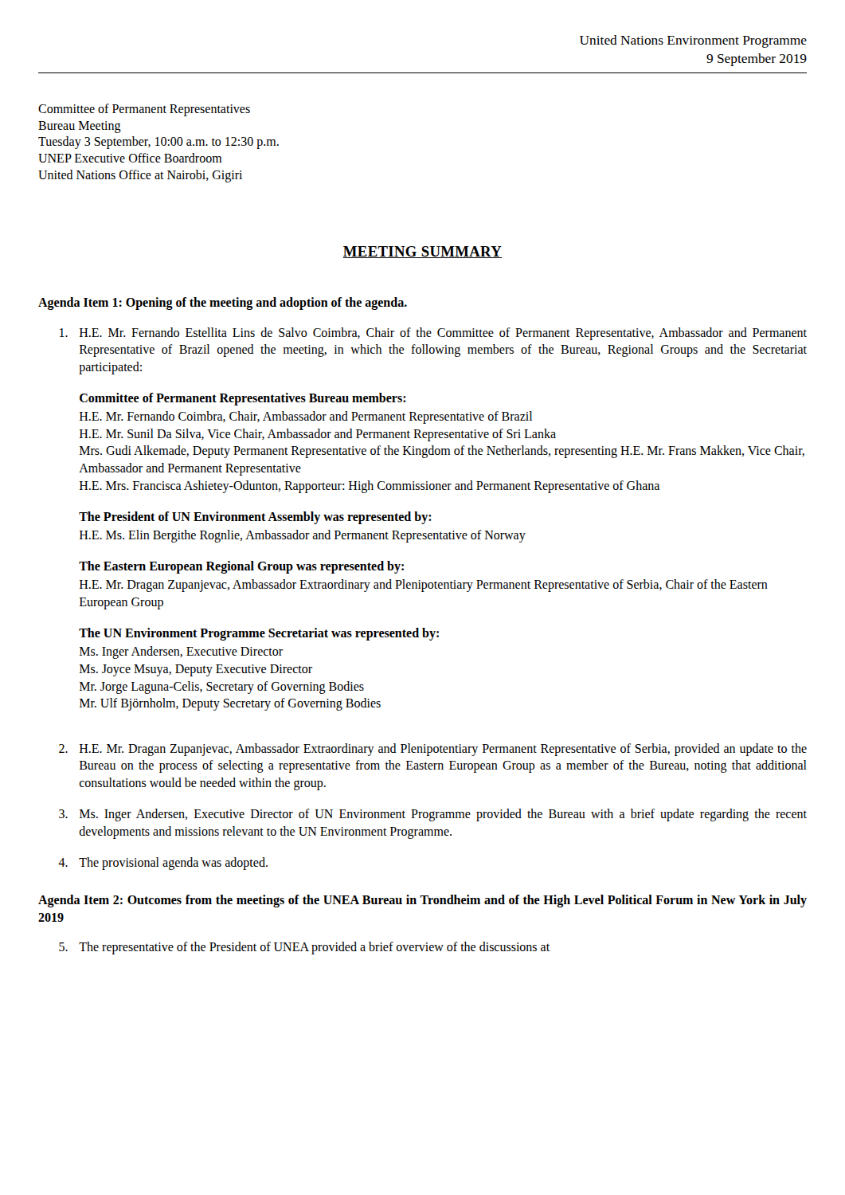United Nations Environment Programme
9 September 2019
Committee of Permanent Representatives
Bureau Meeting
Tuesday 3 September, 10:00 a.m. to 12:30 p.m.
UNEP Executive Office Boardroom
United Nations Office at Nairobi, Gigiri
MEETING SUMMARY
Agenda Item 1: Opening of the meeting and adoption of the agenda.
H.E. Mr. Fernando Estellita Lins de Salvo Coimbra, Chair of the Committee of Permanent Representative, Ambassador and Permanent Representative of Brazil opened the meeting, in which the following members of the Bureau, Regional Groups and the Secretariat participated:
Committee of Permanent Representatives Bureau members:
H.E. Mr. Fernando Coimbra, Chair, Ambassador and Permanent Representative of Brazil
H.E. Mr. Sunil Da Silva, Vice Chair, Ambassador and Permanent Representative of Sri Lanka
Mrs. Gudi Alkemade, Deputy Permanent Representative of the Kingdom of the Netherlands, representing H.E. Mr. Frans Makken, Vice Chair, Ambassador and Permanent Representative
H.E. Mrs. Francisca Ashietey-Odunton, Rapporteur: High Commissioner and Permanent Representative of Ghana
The President of UN Environment Assembly was represented by:
H.E. Ms. Elin Bergithe Rognlie, Ambassador and Permanent Representative of Norway
The Eastern European Regional Group was represented by:
H.E. Mr. Dragan Zupanjevac, Ambassador Extraordinary and Plenipotentiary Permanent Representative of Serbia, Chair of the Eastern European Group
The UN Environment Programme Secretariat was represented by:
Ms. Inger Andersen, Executive Director
Ms. Joyce Msuya, Deputy Executive Director
Mr. Jorge Laguna-Celis, Secretary of Governing Bodies
Mr. Ulf Björnholm, Deputy Secretary of Governing Bodies
H.E. Mr. Dragan Zupanjevac, Ambassador Extraordinary and Plenipotentiary Permanent Representative of Serbia, provided an update to the Bureau on the process of selecting a representative from the Eastern European Group as a member of the Bureau, noting that additional consultations would be needed within the group.
Ms. Inger Andersen, Executive Director of UN Environment Programme provided the Bureau with a brief update regarding the recent developments and missions relevant to the UN Environment Programme.
The provisional agenda was adopted.
Agenda Item 2: Outcomes from the meetings of the UNEA Bureau in Trondheim and of the High Level Political Forum in New York in July 2019
The representative of the President of UNEA provided a brief overview of the discussions at